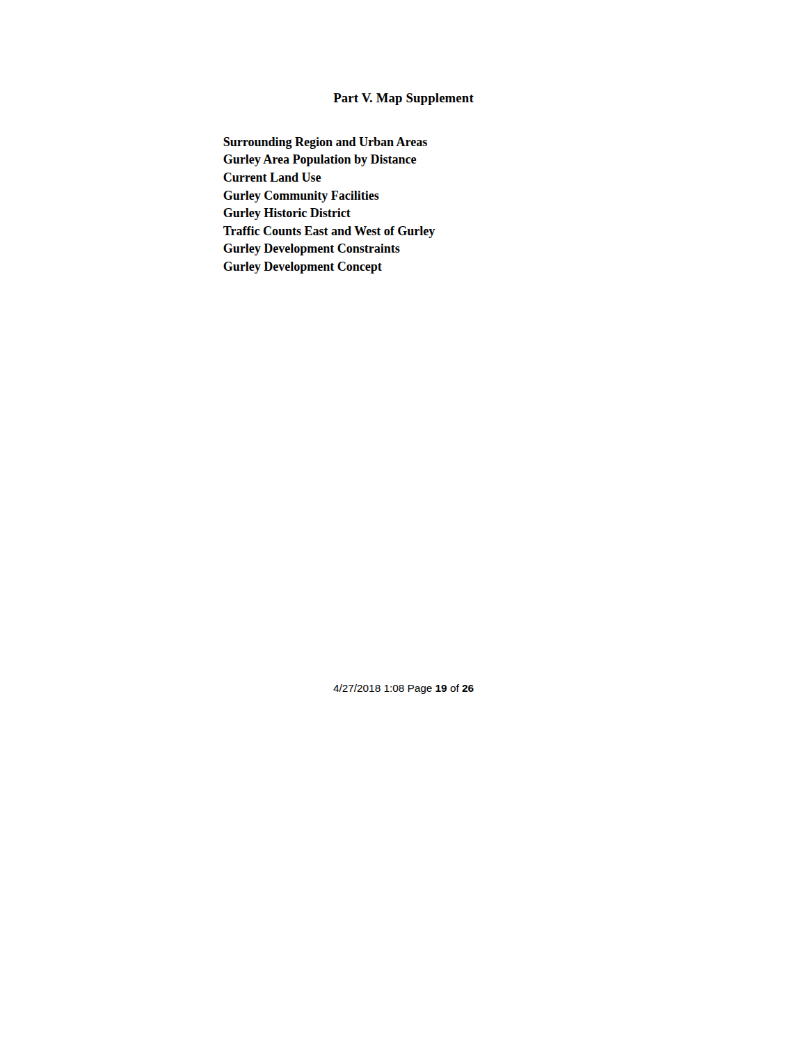Part V. Map Supplement
Surrounding Region and Urban Areas
Gurley Area Population by Distance
Current Land Use
Gurley Community Facilities
Gurley Historic District
Traffic Counts East and West of Gurley
Gurley Development Constraints
Gurley Development Concept
4/27/2018 1:08 Page 19 of 26